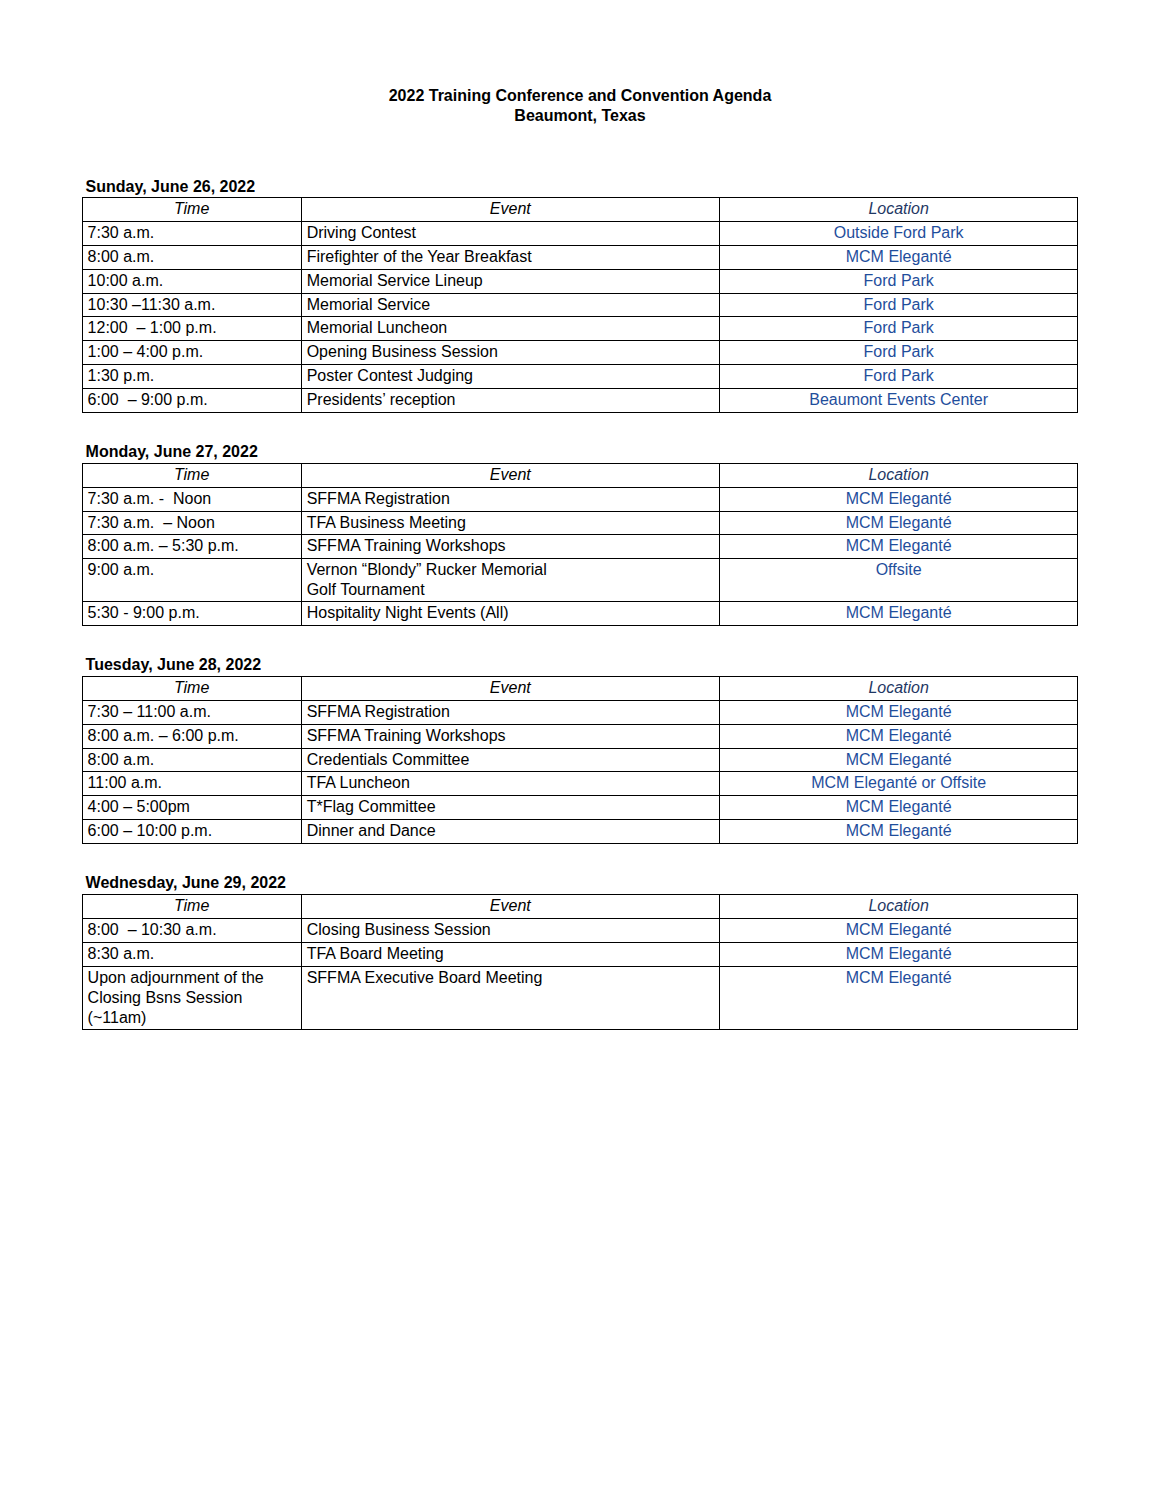2022 Training Conference and Convention AgendaBeaumont, Texas
Sunday, June 26, 2022
| Time | Event | Location |
| --- | --- | --- |
| 7:30 a.m. | Driving Contest | Outside Ford Park |
| 8:00 a.m. | Firefighter of the Year Breakfast | MCM Eleganté |
| 10:00 a.m. | Memorial Service Lineup | Ford Park |
| 10:30 –11:30 a.m. | Memorial Service | Ford Park |
| 12:00 – 1:00 p.m. | Memorial Luncheon | Ford Park |
| 1:00 – 4:00 p.m. | Opening Business Session | Ford Park |
| 1:30 p.m. | Poster Contest Judging | Ford Park |
| 6:00 – 9:00 p.m. | Presidents’ reception | Beaumont Events Center |
Monday, June 27, 2022
| Time | Event | Location |
| --- | --- | --- |
| 7:30 a.m. - Noon | SFFMA Registration | MCM Eleganté |
| 7:30 a.m. – Noon | TFA Business Meeting | MCM Eleganté |
| 8:00 a.m. – 5:30 p.m. | SFFMA Training Workshops | MCM Eleganté |
| 9:00 a.m. | Vernon “Blondy” Rucker Memorial Golf Tournament | Offsite |
| 5:30 - 9:00 p.m. | Hospitality Night Events (All) | MCM Eleganté |
Tuesday, June 28, 2022
| Time | Event | Location |
| --- | --- | --- |
| 7:30 – 11:00 a.m. | SFFMA Registration | MCM Eleganté |
| 8:00 a.m. – 6:00 p.m. | SFFMA Training Workshops | MCM Eleganté |
| 8:00 a.m. | Credentials Committee | MCM Eleganté |
| 11:00 a.m. | TFA Luncheon | MCM Eleganté or Offsite |
| 4:00 – 5:00pm | T*Flag Committee | MCM Eleganté |
| 6:00 – 10:00 p.m. | Dinner and Dance | MCM Eleganté |
Wednesday, June 29, 2022
| Time | Event | Location |
| --- | --- | --- |
| 8:00 – 10:30 a.m. | Closing Business Session | MCM Eleganté |
| 8:30 a.m. | TFA Board Meeting | MCM Eleganté |
| Upon adjournment of the Closing Bsns Session (~11am) | SFFMA Executive Board Meeting | MCM Eleganté |